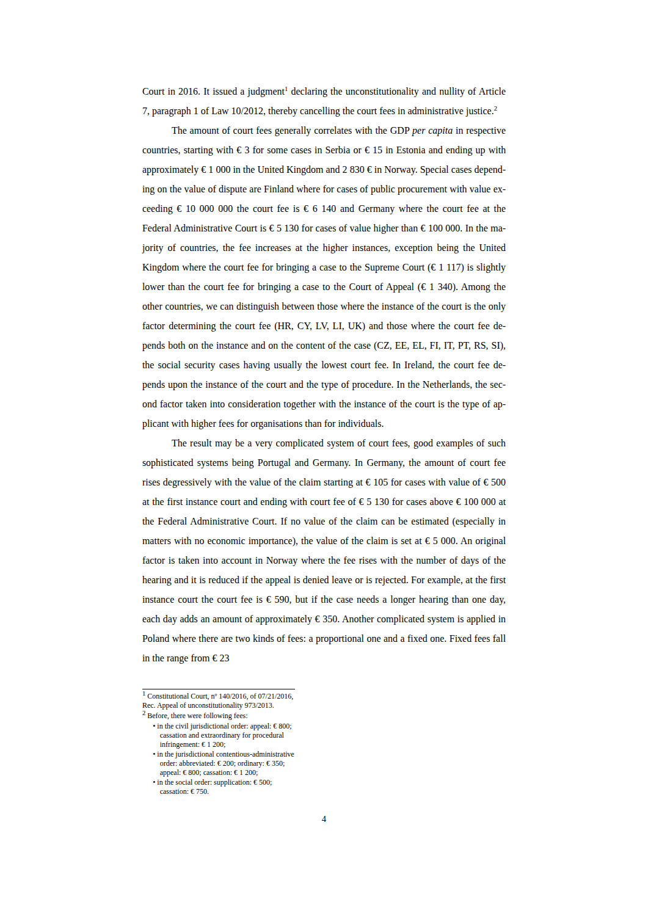Court in 2016. It issued a judgment1 declaring the unconstitutionality and nullity of Article 7, paragraph 1 of Law 10/2012, thereby cancelling the court fees in administrative justice.2
The amount of court fees generally correlates with the GDP per capita in respective countries, starting with € 3 for some cases in Serbia or € 15 in Estonia and ending up with approximately € 1 000 in the United Kingdom and 2 830 € in Norway. Special cases depending on the value of dispute are Finland where for cases of public procurement with value exceeding € 10 000 000 the court fee is € 6 140 and Germany where the court fee at the Federal Administrative Court is € 5 130 for cases of value higher than € 100 000. In the majority of countries, the fee increases at the higher instances, exception being the United Kingdom where the court fee for bringing a case to the Supreme Court (€ 1 117) is slightly lower than the court fee for bringing a case to the Court of Appeal (€ 1 340). Among the other countries, we can distinguish between those where the instance of the court is the only factor determining the court fee (HR, CY, LV, LI, UK) and those where the court fee depends both on the instance and on the content of the case (CZ, EE, EL, FI, IT, PT, RS, SI), the social security cases having usually the lowest court fee. In Ireland, the court fee depends upon the instance of the court and the type of procedure. In the Netherlands, the second factor taken into consideration together with the instance of the court is the type of applicant with higher fees for organisations than for individuals.
The result may be a very complicated system of court fees, good examples of such sophisticated systems being Portugal and Germany. In Germany, the amount of court fee rises degressively with the value of the claim starting at € 105 for cases with value of € 500 at the first instance court and ending with court fee of € 5 130 for cases above € 100 000 at the Federal Administrative Court. If no value of the claim can be estimated (especially in matters with no economic importance), the value of the claim is set at € 5 000. An original factor is taken into account in Norway where the fee rises with the number of days of the hearing and it is reduced if the appeal is denied leave or is rejected. For example, at the first instance court the court fee is € 590, but if the case needs a longer hearing than one day, each day adds an amount of approximately € 350. Another complicated system is applied in Poland where there are two kinds of fees: a proportional one and a fixed one. Fixed fees fall in the range from € 23
1 Constitutional Court, nº 140/2016, of 07/21/2016, Rec. Appeal of unconstitutionality 973/2013.
2 Before, there were following fees:
in the civil jurisdictional order: appeal: € 800; cassation and extraordinary for procedural infringement: € 1 200;
in the jurisdictional contentious-administrative order: abbreviated: € 200; ordinary: € 350; appeal: € 800; cassation: € 1 200;
in the social order: supplication: € 500; cassation: € 750.
4